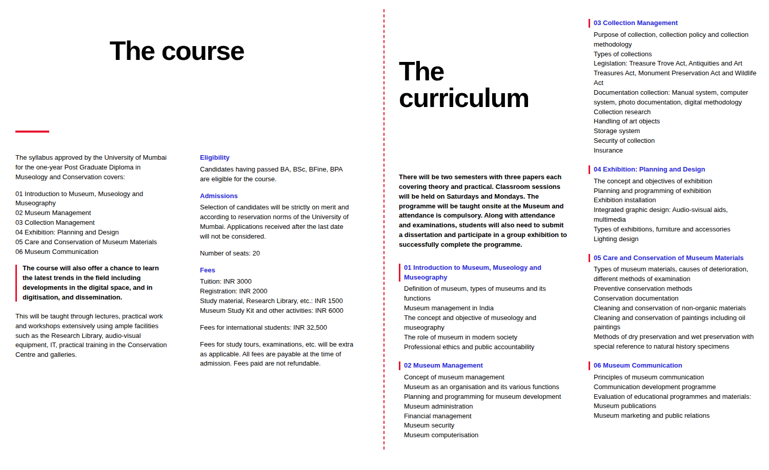The course
The syllabus approved by the University of Mumbai for the one-year Post Graduate Diploma in Museology and Conservation covers:
01 Introduction to Museum, Museology and Museography
02 Museum Management
03 Collection Management
04 Exhibition: Planning and Design
05 Care and Conservation of Museum Materials
06 Museum Communication
The course will also offer a chance to learn the latest trends in the field including developments in the digital space, and in digitisation, and dissemination.
This will be taught through lectures, practical work and workshops extensively using ample facilities such as the Research Library, audio-visual equipment, IT, practical training in the Conservation Centre and galleries.
Eligibility
Candidates having passed BA, BSc, BFine, BPA are eligible for the course.
Admissions
Selection of candidates will be strictly on merit and according to reservation norms of the University of Mumbai. Applications received after the last date will not be considered.
Number of seats: 20
Fees
Tuition: INR 3000
Registration: INR 2000
Study material, Research Library, etc.: INR 1500
Museum Study Kit and other activities: INR 6000
Fees for international students: INR 32,500
Fees for study tours, examinations, etc. will be extra as applicable. All fees are payable at the time of admission. Fees paid are not refundable.
The
curriculum
There will be two semesters with three papers each covering theory and practical. Classroom sessions will be held on Saturdays and Mondays. The programme will be taught onsite at the Museum and attendance is compulsory. Along with attendance and examinations, students will also need to submit a dissertation and participate in a group exhibition to successfully complete the programme.
01 Introduction to Museum, Museology and Museography
Definition of museum, types of museums and its functions
Museum management in India
The concept and objective of museology and museography
The role of museum in modern society
Professional ethics and public accountability
02 Museum Management
Concept of museum management
Museum as an organisation and its various functions
Planning and programming for museum development
Museum administration
Financial management
Museum security
Museum computerisation
03 Collection Management
Purpose of collection, collection policy and collection methodology
Types of collections
Legislation: Treasure Trove Act, Antiquities and Art Treasures Act, Monument Preservation Act and Wildlife Act
Documentation collection: Manual system, computer system, photo documentation, digital methodology
Collection research
Handling of art objects
Storage system
Security of collection
Insurance
04 Exhibition: Planning and Design
The concept and objectives of exhibition
Planning and programming of exhibition
Exhibition installation
Integrated graphic design: Audio-svisual aids, multimedia
Types of exhibitions, furniture and accessories
Lighting design
05 Care and Conservation of Museum Materials
Types of museum materials, causes of deterioration, different methods of examination
Preventive conservation methods
Conservation documentation
Cleaning and conservation of non-organic materials
Cleaning and conservation of paintings including oil paintings
Methods of dry preservation and wet preservation with special reference to natural history specimens
06 Museum Communication
Principles of museum communication
Communication development programme
Evaluation of educational programmes and materials: Museum publications
Museum marketing and public relations